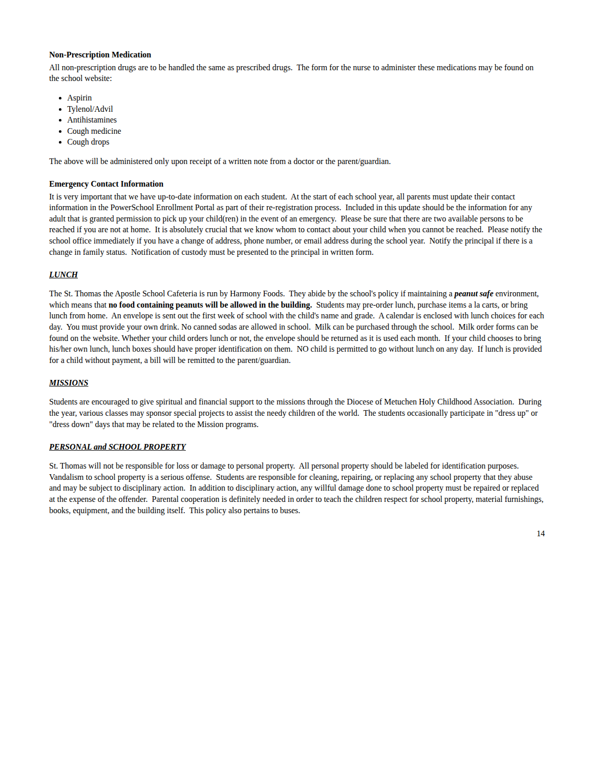Non-Prescription Medication
All non-prescription drugs are to be handled the same as prescribed drugs. The form for the nurse to administer these medications may be found on the school website:
Aspirin
Tylenol/Advil
Antihistamines
Cough medicine
Cough drops
The above will be administered only upon receipt of a written note from a doctor or the parent/guardian.
Emergency Contact Information
It is very important that we have up-to-date information on each student. At the start of each school year, all parents must update their contact information in the PowerSchool Enrollment Portal as part of their re-registration process. Included in this update should be the information for any adult that is granted permission to pick up your child(ren) in the event of an emergency. Please be sure that there are two available persons to be reached if you are not at home. It is absolutely crucial that we know whom to contact about your child when you cannot be reached. Please notify the school office immediately if you have a change of address, phone number, or email address during the school year. Notify the principal if there is a change in family status. Notification of custody must be presented to the principal in written form.
LUNCH
The St. Thomas the Apostle School Cafeteria is run by Harmony Foods. They abide by the school's policy if maintaining a peanut safe environment, which means that no food containing peanuts will be allowed in the building. Students may pre-order lunch, purchase items a la carts, or bring lunch from home. An envelope is sent out the first week of school with the child's name and grade. A calendar is enclosed with lunch choices for each day. You must provide your own drink. No canned sodas are allowed in school. Milk can be purchased through the school. Milk order forms can be found on the website. Whether your child orders lunch or not, the envelope should be returned as it is used each month. If your child chooses to bring his/her own lunch, lunch boxes should have proper identification on them. NO child is permitted to go without lunch on any day. If lunch is provided for a child without payment, a bill will be remitted to the parent/guardian.
MISSIONS
Students are encouraged to give spiritual and financial support to the missions through the Diocese of Metuchen Holy Childhood Association. During the year, various classes may sponsor special projects to assist the needy children of the world. The students occasionally participate in "dress up" or "dress down" days that may be related to the Mission programs.
PERSONAL and SCHOOL PROPERTY
St. Thomas will not be responsible for loss or damage to personal property. All personal property should be labeled for identification purposes. Vandalism to school property is a serious offense. Students are responsible for cleaning, repairing, or replacing any school property that they abuse and may be subject to disciplinary action. In addition to disciplinary action, any willful damage done to school property must be repaired or replaced at the expense of the offender. Parental cooperation is definitely needed in order to teach the children respect for school property, material furnishings, books, equipment, and the building itself. This policy also pertains to buses.
14